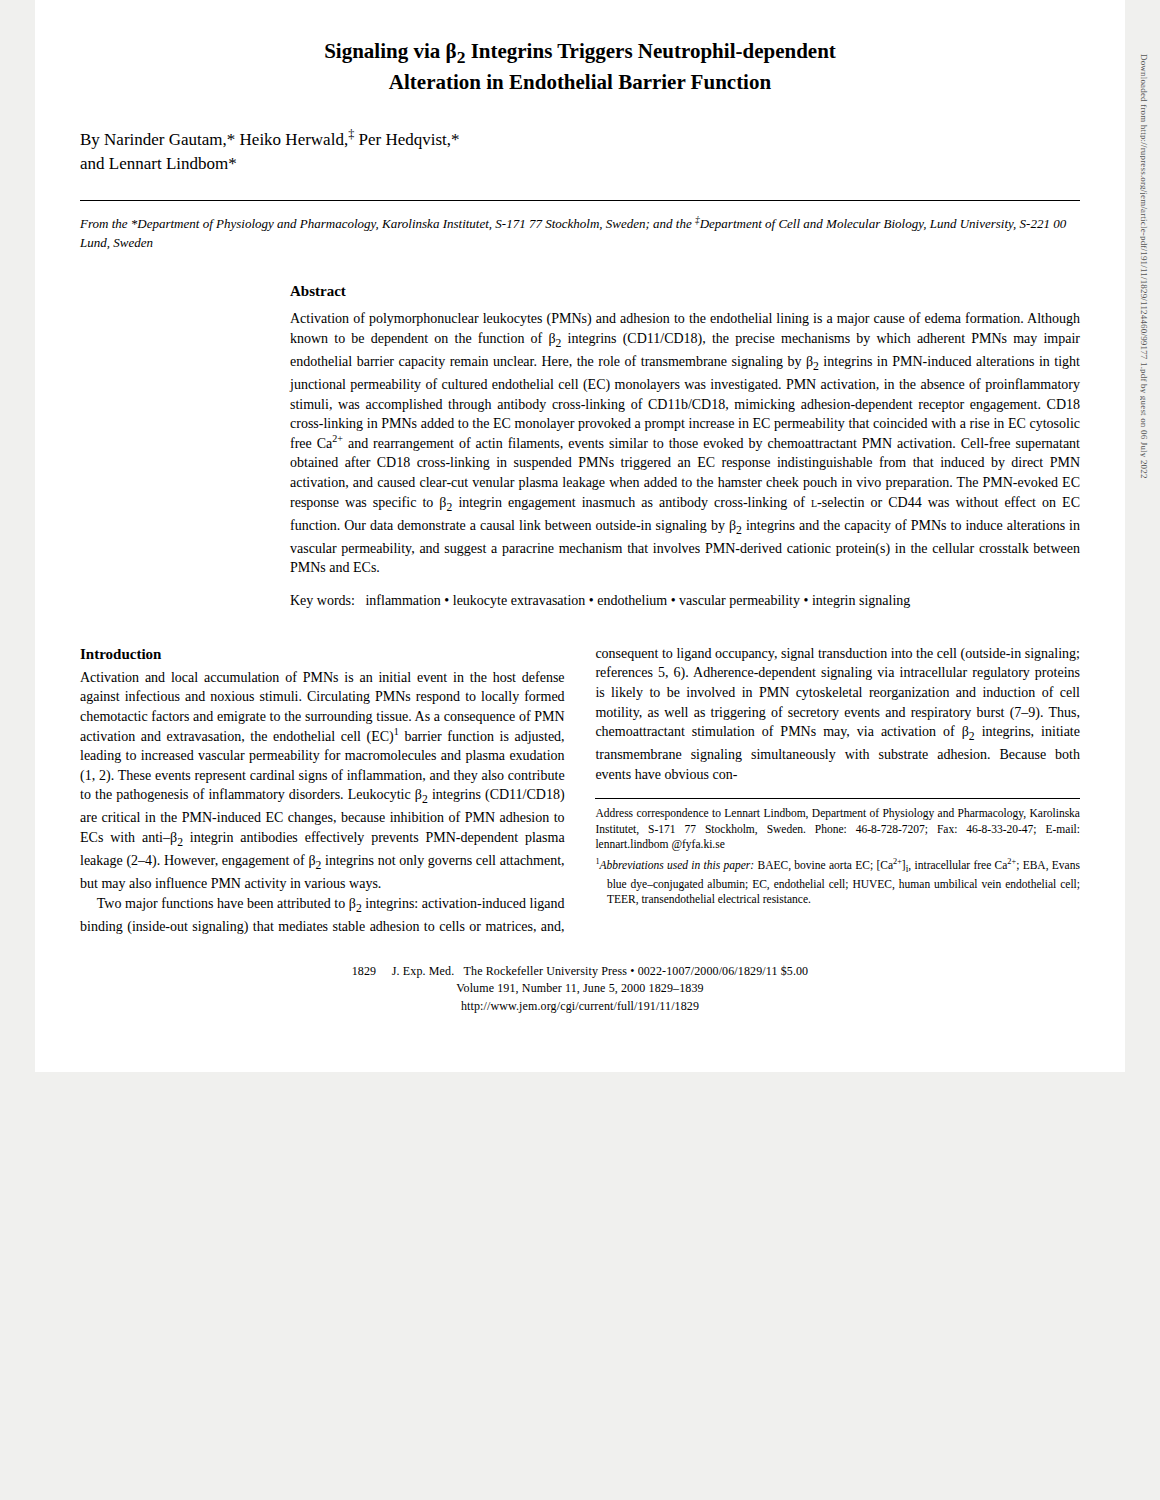Downloaded from http://rupress.org/jem/article-pdf/191/11/1829/1124460/99177 1.pdf by guest on 06 July 2022
Signaling via β2 Integrins Triggers Neutrophil-dependent
Alteration in Endothelial Barrier Function
By Narinder Gautam,* Heiko Herwald,‡ Per Hedqvist,*
and Lennart Lindbom*
From the *Department of Physiology and Pharmacology, Karolinska Institutet, S-171 77 Stockholm, Sweden; and the ‡Department of Cell and Molecular Biology, Lund University, S-221 00 Lund, Sweden
Abstract
Activation of polymorphonuclear leukocytes (PMNs) and adhesion to the endothelial lining is a major cause of edema formation. Although known to be dependent on the function of β2 integrins (CD11/CD18), the precise mechanisms by which adherent PMNs may impair endothelial barrier capacity remain unclear. Here, the role of transmembrane signaling by β2 integrins in PMN-induced alterations in tight junctional permeability of cultured endothelial cell (EC) monolayers was investigated. PMN activation, in the absence of proinflammatory stimuli, was accomplished through antibody cross-linking of CD11b/CD18, mimicking adhesion-dependent receptor engagement. CD18 cross-linking in PMNs added to the EC monolayer provoked a prompt increase in EC permeability that coincided with a rise in EC cytosolic free Ca2+ and rearrangement of actin filaments, events similar to those evoked by chemoattractant PMN activation. Cell-free supernatant obtained after CD18 cross-linking in suspended PMNs triggered an EC response indistinguishable from that induced by direct PMN activation, and caused clear-cut venular plasma leakage when added to the hamster cheek pouch in vivo preparation. The PMN-evoked EC response was specific to β2 integrin engagement inasmuch as antibody cross-linking of l-selectin or CD44 was without effect on EC function. Our data demonstrate a causal link between outside-in signaling by β2 integrins and the capacity of PMNs to induce alterations in vascular permeability, and suggest a paracrine mechanism that involves PMN-derived cationic protein(s) in the cellular crosstalk between PMNs and ECs.
Key words: inflammation • leukocyte extravasation • endothelium • vascular permeability • integrin signaling
Introduction
Activation and local accumulation of PMNs is an initial event in the host defense against infectious and noxious stimuli. Circulating PMNs respond to locally formed chemotactic factors and emigrate to the surrounding tissue. As a consequence of PMN activation and extravasation, the endothelial cell (EC)1 barrier function is adjusted, leading to increased vascular permeability for macromolecules and plasma exudation (1, 2). These events represent cardinal signs of inflammation, and they also contribute to the pathogenesis of inflammatory disorders. Leukocytic β2 integrins (CD11/CD18) are critical in the PMN-induced EC changes, because inhibition of PMN adhesion to ECs with anti–β2 integrin antibodies effectively prevents PMN-dependent plasma leakage (2–4). However, engagement of β2 integrins not only governs cell attachment, but may also influence PMN activity in various ways.
Two major functions have been attributed to β2 integrins: activation-induced ligand binding (inside-out signaling) that mediates stable adhesion to cells or matrices, and, consequent to ligand occupancy, signal transduction into the cell (outside-in signaling; references 5, 6). Adherence-dependent signaling via intracellular regulatory proteins is likely to be involved in PMN cytoskeletal reorganization and induction of cell motility, as well as triggering of secretory events and respiratory burst (7–9). Thus, chemoattractant stimulation of PMNs may, via activation of β2 integrins, initiate transmembrane signaling simultaneously with substrate adhesion. Because both events have obvious con-
Address correspondence to Lennart Lindbom, Department of Physiology and Pharmacology, Karolinska Institutet, S-171 77 Stockholm, Sweden. Phone: 46-8-728-7207; Fax: 46-8-33-20-47; E-mail: lennart.lindbom @fyfa.ki.se
1Abbreviations used in this paper: BAEC, bovine aorta EC; [Ca2+]i, intracellular free Ca2+; EBA, Evans blue dye–conjugated albumin; EC, endothelial cell; HUVEC, human umbilical vein endothelial cell; TEER, transendothelial electrical resistance.
1829 J. Exp. Med. The Rockefeller University Press • 0022-1007/2000/06/1829/11 $5.00
Volume 191, Number 11, June 5, 2000 1829–1839
http://www.jem.org/cgi/current/full/191/11/1829